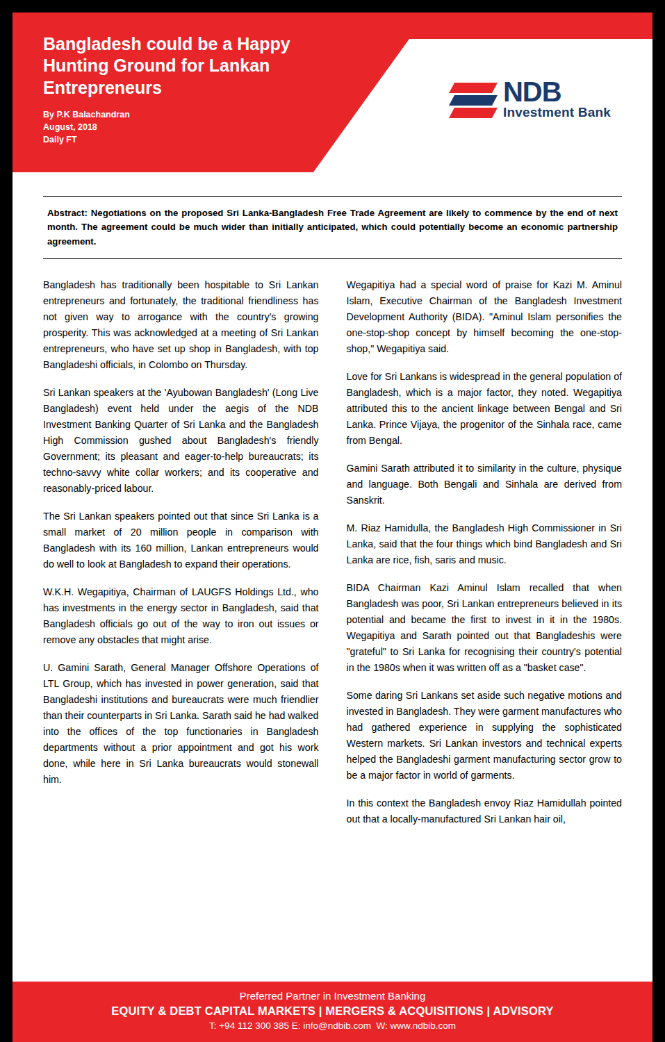Bangladesh could be a Happy Hunting Ground for Lankan Entrepreneurs
By P.K Balachandran
August, 2018
Daily FT
NDB
Investment Bank
Abstract: Negotiations on the proposed Sri Lanka-Bangladesh Free Trade Agreement are likely to commence by the end of next month. The agreement could be much wider than initially anticipated, which could potentially become an economic partnership agreement.
Bangladesh has traditionally been hospitable to Sri Lankan entrepreneurs and fortunately, the traditional friendliness has not given way to arrogance with the country's growing prosperity. This was acknowledged at a meeting of Sri Lankan entrepreneurs, who have set up shop in Bangladesh, with top Bangladeshi officials, in Colombo on Thursday.
Sri Lankan speakers at the 'Ayubowan Bangladesh' (Long Live Bangladesh) event held under the aegis of the NDB Investment Banking Quarter of Sri Lanka and the Bangladesh High Commission gushed about Bangladesh's friendly Government; its pleasant and eager-to-help bureaucrats; its techno-savvy white collar workers; and its cooperative and reasonably-priced labour.
The Sri Lankan speakers pointed out that since Sri Lanka is a small market of 20 million people in comparison with Bangladesh with its 160 million, Lankan entrepreneurs would do well to look at Bangladesh to expand their operations.
W.K.H. Wegapitiya, Chairman of LAUGFS Holdings Ltd., who has investments in the energy sector in Bangladesh, said that Bangladesh officials go out of the way to iron out issues or remove any obstacles that might arise.
U. Gamini Sarath, General Manager Offshore Operations of LTL Group, which has invested in power generation, said that Bangladeshi institutions and bureaucrats were much friendlier than their counterparts in Sri Lanka. Sarath said he had walked into the offices of the top functionaries in Bangladesh departments without a prior appointment and got his work done, while here in Sri Lanka bureaucrats would stonewall him.
Wegapitiya had a special word of praise for Kazi M. Aminul Islam, Executive Chairman of the Bangladesh Investment Development Authority (BIDA). "Aminul Islam personifies the one-stop-shop concept by himself becoming the one-stop-shop," Wegapitiya said.
Love for Sri Lankans is widespread in the general population of Bangladesh, which is a major factor, they noted. Wegapitiya attributed this to the ancient linkage between Bengal and Sri Lanka. Prince Vijaya, the progenitor of the Sinhala race, came from Bengal.
Gamini Sarath attributed it to similarity in the culture, physique and language. Both Bengali and Sinhala are derived from Sanskrit.
M. Riaz Hamidulla, the Bangladesh High Commissioner in Sri Lanka, said that the four things which bind Bangladesh and Sri Lanka are rice, fish, saris and music.
BIDA Chairman Kazi Aminul Islam recalled that when Bangladesh was poor, Sri Lankan entrepreneurs believed in its potential and became the first to invest in it in the 1980s. Wegapitiya and Sarath pointed out that Bangladeshis were "grateful" to Sri Lanka for recognising their country's potential in the 1980s when it was written off as a "basket case".
Some daring Sri Lankans set aside such negative motions and invested in Bangladesh. They were garment manufactures who had gathered experience in supplying the sophisticated Western markets. Sri Lankan investors and technical experts helped the Bangladeshi garment manufacturing sector grow to be a major factor in world of garments.
In this context the Bangladesh envoy Riaz Hamidullah pointed out that a locally-manufactured Sri Lankan hair oil,
Preferred Partner in Investment Banking
EQUITY & DEBT CAPITAL MARKETS | MERGERS & ACQUISITIONS | ADVISORY
T: +94 112 300 385 E: info@ndbib.com W: www.ndbib.com